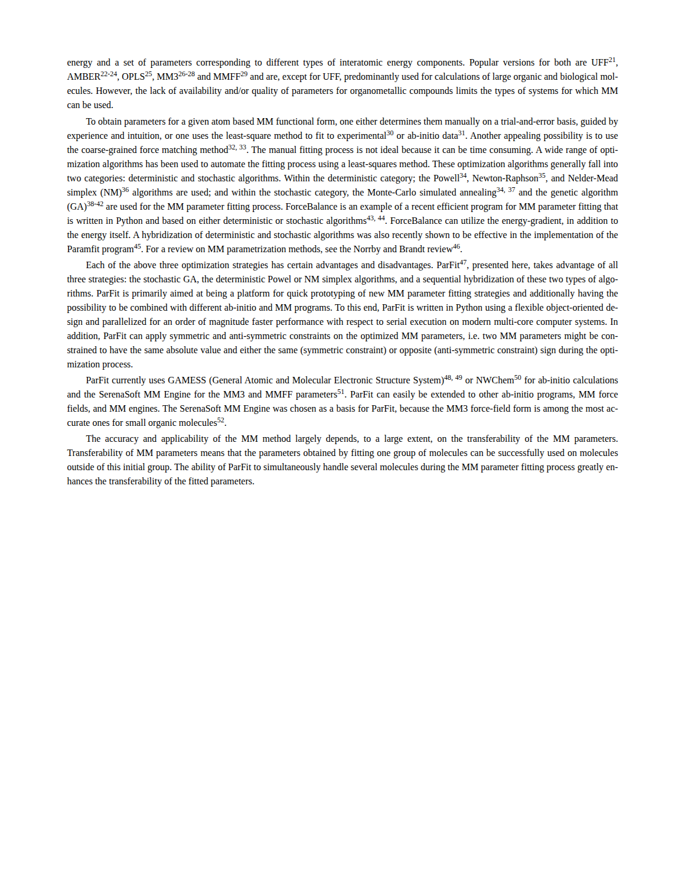energy and a set of parameters corresponding to different types of interatomic energy components. Popular versions for both are UFF21, AMBER22-24, OPLS25, MM326-28 and MMFF29 and are, except for UFF, predominantly used for calculations of large organic and biological molecules. However, the lack of availability and/or quality of parameters for organometallic compounds limits the types of systems for which MM can be used.
To obtain parameters for a given atom based MM functional form, one either determines them manually on a trial-and-error basis, guided by experience and intuition, or one uses the least-square method to fit to experimental30 or ab-initio data31. Another appealing possibility is to use the coarse-grained force matching method32, 33. The manual fitting process is not ideal because it can be time consuming. A wide range of optimization algorithms has been used to automate the fitting process using a least-squares method. These optimization algorithms generally fall into two categories: deterministic and stochastic algorithms. Within the deterministic category; the Powell34, Newton-Raphson35, and Nelder-Mead simplex (NM)36 algorithms are used; and within the stochastic category, the Monte-Carlo simulated annealing34, 37 and the genetic algorithm (GA)38-42 are used for the MM parameter fitting process. ForceBalance is an example of a recent efficient program for MM parameter fitting that is written in Python and based on either deterministic or stochastic algorithms43, 44. ForceBalance can utilize the energy-gradient, in addition to the energy itself. A hybridization of deterministic and stochastic algorithms was also recently shown to be effective in the implementation of the Paramfit program45. For a review on MM parametrization methods, see the Norrby and Brandt review46.
Each of the above three optimization strategies has certain advantages and disadvantages. ParFit47, presented here, takes advantage of all three strategies: the stochastic GA, the deterministic Powel or NM simplex algorithms, and a sequential hybridization of these two types of algorithms. ParFit is primarily aimed at being a platform for quick prototyping of new MM parameter fitting strategies and additionally having the possibility to be combined with different ab-initio and MM programs. To this end, ParFit is written in Python using a flexible object-oriented design and parallelized for an order of magnitude faster performance with respect to serial execution on modern multi-core computer systems. In addition, ParFit can apply symmetric and anti-symmetric constraints on the optimized MM parameters, i.e. two MM parameters might be constrained to have the same absolute value and either the same (symmetric constraint) or opposite (anti-symmetric constraint) sign during the optimization process.
ParFit currently uses GAMESS (General Atomic and Molecular Electronic Structure System)48, 49 or NWChem50 for ab-initio calculations and the SerenaSoft MM Engine for the MM3 and MMFF parameters51. ParFit can easily be extended to other ab-initio programs, MM force fields, and MM engines. The SerenaSoft MM Engine was chosen as a basis for ParFit, because the MM3 force-field form is among the most accurate ones for small organic molecules52.
The accuracy and applicability of the MM method largely depends, to a large extent, on the transferability of the MM parameters. Transferability of MM parameters means that the parameters obtained by fitting one group of molecules can be successfully used on molecules outside of this initial group. The ability of ParFit to simultaneously handle several molecules during the MM parameter fitting process greatly enhances the transferability of the fitted parameters.